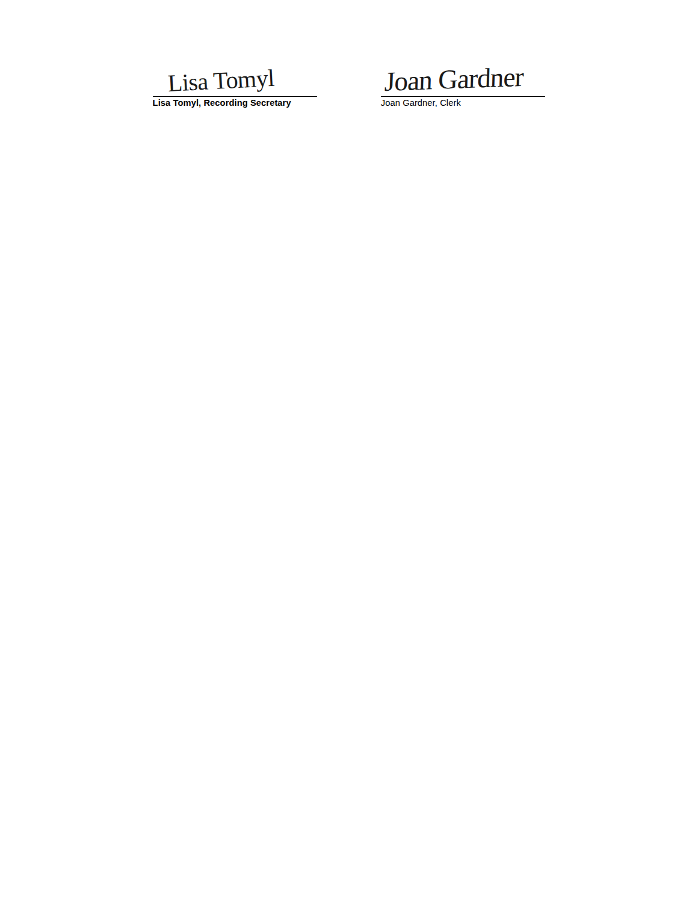Lisa Tomyl
Lisa Tomyl, Recording Secretary
Joan Gardner
Joan Gardner, Clerk